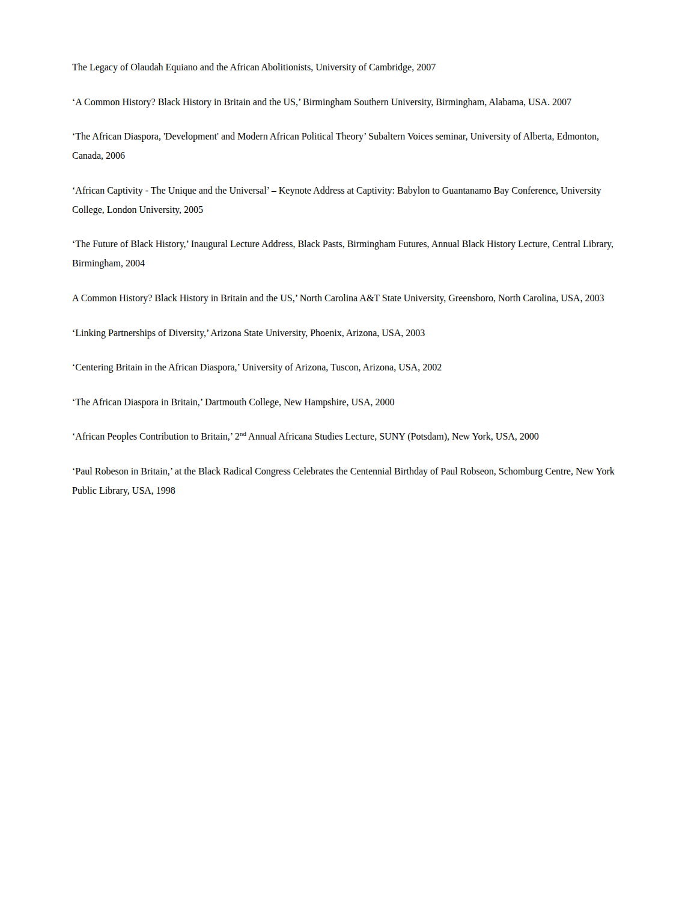The Legacy of Olaudah Equiano and the African Abolitionists, University of Cambridge, 2007
‘A Common History? Black History in Britain and the US,’ Birmingham Southern University, Birmingham, Alabama, USA. 2007
‘The African Diaspora, 'Development' and Modern African Political Theory’ Subaltern Voices seminar, University of Alberta, Edmonton, Canada, 2006
‘African Captivity - The Unique and the Universal’ – Keynote Address at Captivity: Babylon to Guantanamo Bay Conference, University College, London University, 2005
‘The Future of Black History,’ Inaugural Lecture Address, Black Pasts, Birmingham Futures, Annual Black History Lecture, Central Library, Birmingham, 2004
A Common History? Black History in Britain and the US,’ North Carolina A&T State University, Greensboro, North Carolina, USA, 2003
‘Linking Partnerships of Diversity,’ Arizona State University, Phoenix, Arizona, USA, 2003
‘Centering Britain in the African Diaspora,’ University of Arizona, Tuscon, Arizona, USA, 2002
‘The African Diaspora in Britain,’ Dartmouth College, New Hampshire, USA, 2000
‘African Peoples Contribution to Britain,’ 2nd Annual Africana Studies Lecture, SUNY (Potsdam), New York, USA, 2000
‘Paul Robeson in Britain,’ at the Black Radical Congress Celebrates the Centennial Birthday of Paul Robseon, Schomburg Centre, New York Public Library, USA, 1998